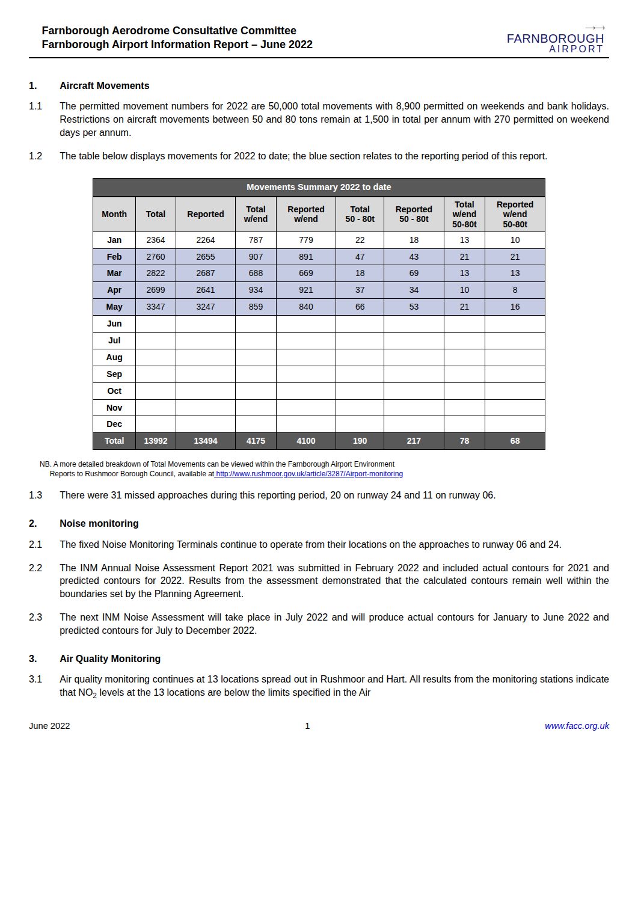Farnborough Aerodrome Consultative Committee
Farnborough Airport Information Report – June 2022
⟶⟶ FARNBOROUGH AIRPORT
1. Aircraft Movements
1.1 The permitted movement numbers for 2022 are 50,000 total movements with 8,900 permitted on weekends and bank holidays. Restrictions on aircraft movements between 50 and 80 tons remain at 1,500 in total per annum with 270 permitted on weekend days per annum.
1.2 The table below displays movements for 2022 to date; the blue section relates to the reporting period of this report.
Movements Summary 2022 to date
| Month | Total | Reported | Total w/end | Reported w/end | Total 50 - 80t | Reported 50 - 80t | Total w/end 50-80t | Reported w/end 50-80t |
| --- | --- | --- | --- | --- | --- | --- | --- | --- |
| Jan | 2364 | 2264 | 787 | 779 | 22 | 18 | 13 | 10 |
| Feb | 2760 | 2655 | 907 | 891 | 47 | 43 | 21 | 21 |
| Mar | 2822 | 2687 | 688 | 669 | 18 | 69 | 13 | 13 |
| Apr | 2699 | 2641 | 934 | 921 | 37 | 34 | 10 | 8 |
| May | 3347 | 3247 | 859 | 840 | 66 | 53 | 21 | 16 |
| Jun | | | | | | | | |
| Jul | | | | | | | | |
| Aug | | | | | | | | |
| Sep | | | | | | | | |
| Oct | | | | | | | | |
| Nov | | | | | | | | |
| Dec | | | | | | | | |
| Total | 13992 | 13494 | 4175 | 4100 | 190 | 217 | 78 | 68 |
NB. A more detailed breakdown of Total Movements can be viewed within the Farnborough Airport Environment
Reports to Rushmoor Borough Council, available at http://www.rushmoor.gov.uk/article/3287/Airport-monitoring
1.3 There were 31 missed approaches during this reporting period, 20 on runway 24 and 11 on runway 06.
2. Noise monitoring
2.1 The fixed Noise Monitoring Terminals continue to operate from their locations on the approaches to runway 06 and 24.
2.2 The INM Annual Noise Assessment Report 2021 was submitted in February 2022 and included actual contours for 2021 and predicted contours for 2022. Results from the assessment demonstrated that the calculated contours remain well within the boundaries set by the Planning Agreement.
2.3 The next INM Noise Assessment will take place in July 2022 and will produce actual contours for January to June 2022 and predicted contours for July to December 2022.
3. Air Quality Monitoring
3.1 Air quality monitoring continues at 13 locations spread out in Rushmoor and Hart. All results from the monitoring stations indicate that NO2 levels at the 13 locations are below the limits specified in the Air
June 2022
1
www.facc.org.uk